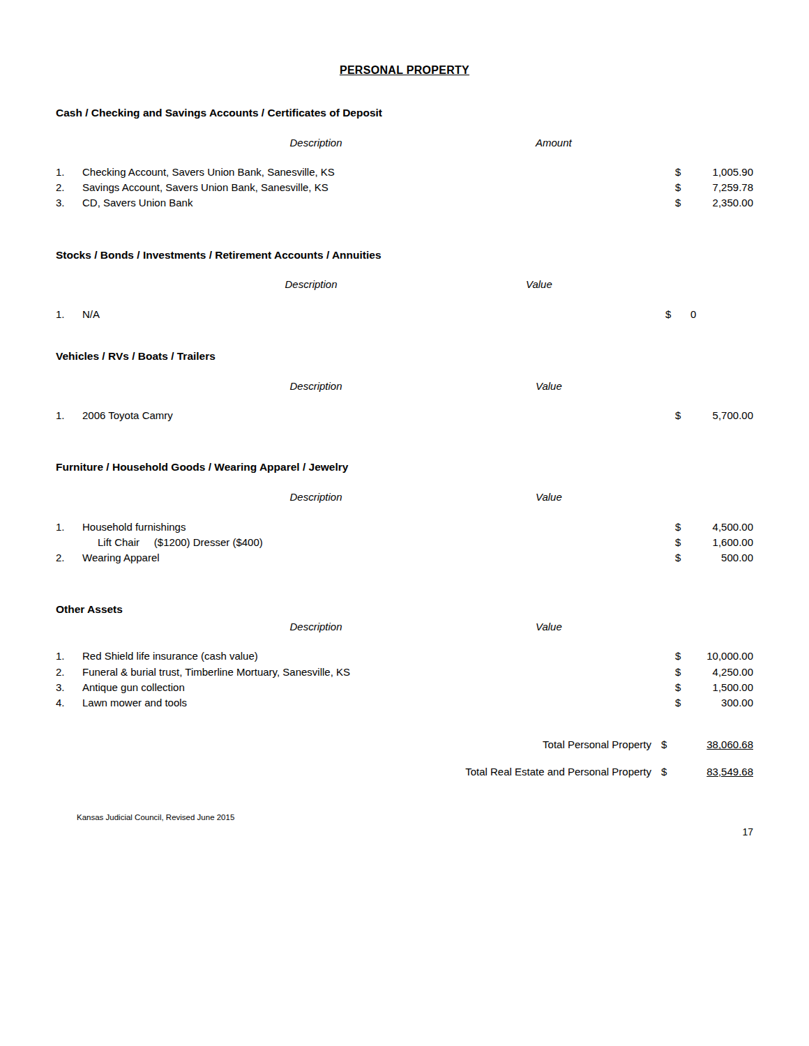PERSONAL PROPERTY
Cash / Checking and Savings Accounts / Certificates of Deposit
| | Description | Amount | | |
| 1. | Checking Account, Savers Union Bank, Sanesville, KS | | $ | 1,005.90 |
| 2. | Savings Account, Savers Union Bank, Sanesville, KS | | $ | 7,259.78 |
| 3. | CD, Savers Union Bank | | $ | 2,350.00 |
Stocks / Bonds / Investments / Retirement Accounts / Annuities
| | Description | Value | | |
| 1. | N/A | | $ | 0 |
Vehicles / RVs / Boats / Trailers
| | Description | Value | | |
| 1. | 2006 Toyota Camry | | $ | 5,700.00 |
Furniture / Household Goods / Wearing Apparel / Jewelry
| | Description | Value | | |
| 1. | Household furnishings | | $ | 4,500.00 |
| | Lift Chair ($1200) Dresser ($400) | | $ | 1,600.00 |
| 2. | Wearing Apparel | | $ | 500.00 |
Other Assets
| | Description | Value | | |
| 1. | Red Shield life insurance (cash value) | | $ | 10,000.00 |
| 2. | Funeral & burial trust, Timberline Mortuary, Sanesville, KS | | $ | 4,250.00 |
| 3. | Antique gun collection | | $ | 1,500.00 |
| 4. | Lawn mower and tools | | $ | 300.00 |
| Total Personal Property | $ | 38,060.68 |
| Total Real Estate and Personal Property | $ | 83,549.68 |
Kansas Judicial Council, Revised June 2015
17